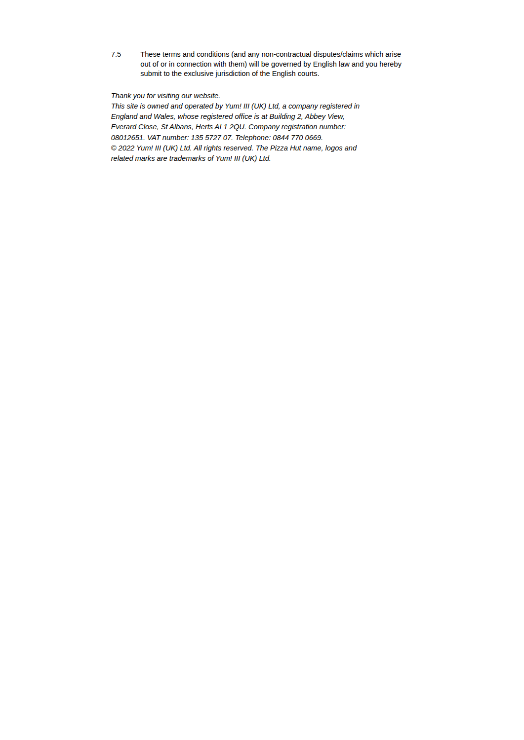7.5
These terms and conditions (and any non-contractual disputes/claims which arise out of or in connection with them) will be governed by English law and you hereby submit to the exclusive jurisdiction of the English courts.
Thank you for visiting our website.
This site is owned and operated by Yum! III (UK) Ltd, a company registered in
England and Wales, whose registered office is at Building 2, Abbey View,
Everard Close, St Albans, Herts AL1 2QU. Company registration number:
08012651. VAT number: 135 5727 07. Telephone: 0844 770 0669.
© 2022 Yum! III (UK) Ltd. All rights reserved. The Pizza Hut name, logos and
related marks are trademarks of Yum! III (UK) Ltd.